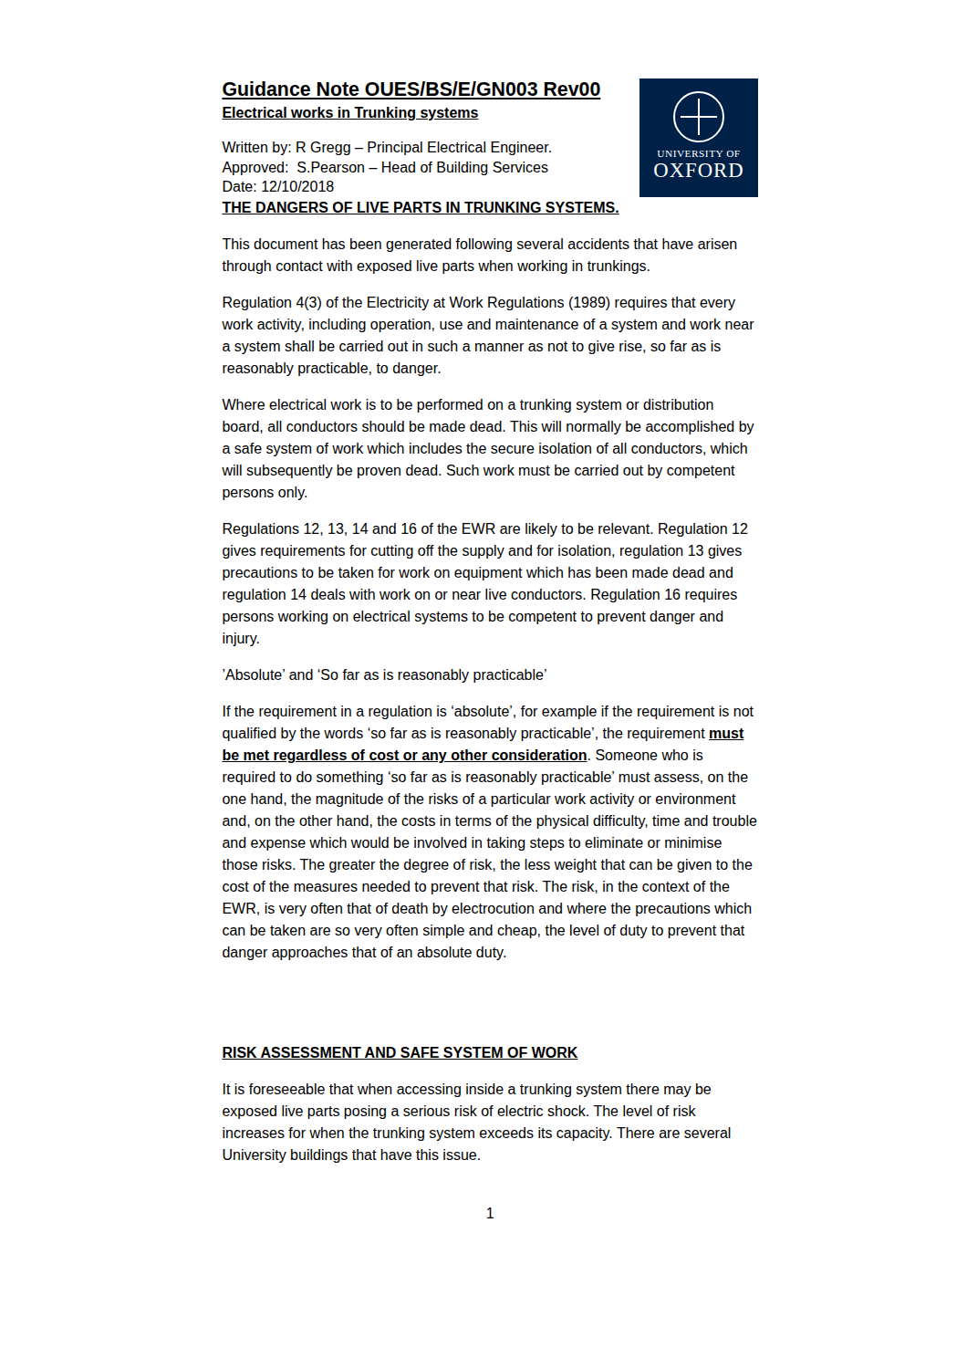UNIVERSITY OF
OXFORD
Guidance Note OUES/BS/E/GN003 Rev00
Electrical works in Trunking systems
Written by: R Gregg – Principal Electrical Engineer.
Approved: S.Pearson – Head of Building Services
Date: 12/10/2018
THE DANGERS OF LIVE PARTS IN TRUNKING SYSTEMS.
This document has been generated following several accidents that have arisen through contact with exposed live parts when working in trunkings.
Regulation 4(3) of the Electricity at Work Regulations (1989) requires that every work activity, including operation, use and maintenance of a system and work near a system shall be carried out in such a manner as not to give rise, so far as is reasonably practicable, to danger.
Where electrical work is to be performed on a trunking system or distribution board, all conductors should be made dead. This will normally be accomplished by a safe system of work which includes the secure isolation of all conductors, which will subsequently be proven dead. Such work must be carried out by competent persons only.
Regulations 12, 13, 14 and 16 of the EWR are likely to be relevant. Regulation 12 gives requirements for cutting off the supply and for isolation, regulation 13 gives precautions to be taken for work on equipment which has been made dead and regulation 14 deals with work on or near live conductors. Regulation 16 requires persons working on electrical systems to be competent to prevent danger and injury.
’Absolute’ and ‘So far as is reasonably practicable’
If the requirement in a regulation is ‘absolute’, for example if the requirement is not qualified by the words ‘so far as is reasonably practicable’, the requirement must be met regardless of cost or any other consideration. Someone who is required to do something ‘so far as is reasonably practicable’ must assess, on the one hand, the magnitude of the risks of a particular work activity or environment and, on the other hand, the costs in terms of the physical difficulty, time and trouble and expense which would be involved in taking steps to eliminate or minimise those risks. The greater the degree of risk, the less weight that can be given to the cost of the measures needed to prevent that risk. The risk, in the context of the EWR, is very often that of death by electrocution and where the precautions which can be taken are so very often simple and cheap, the level of duty to prevent that danger approaches that of an absolute duty.
RISK ASSESSMENT AND SAFE SYSTEM OF WORK
It is foreseeable that when accessing inside a trunking system there may be exposed live parts posing a serious risk of electric shock. The level of risk increases for when the trunking system exceeds its capacity. There are several University buildings that have this issue.
1